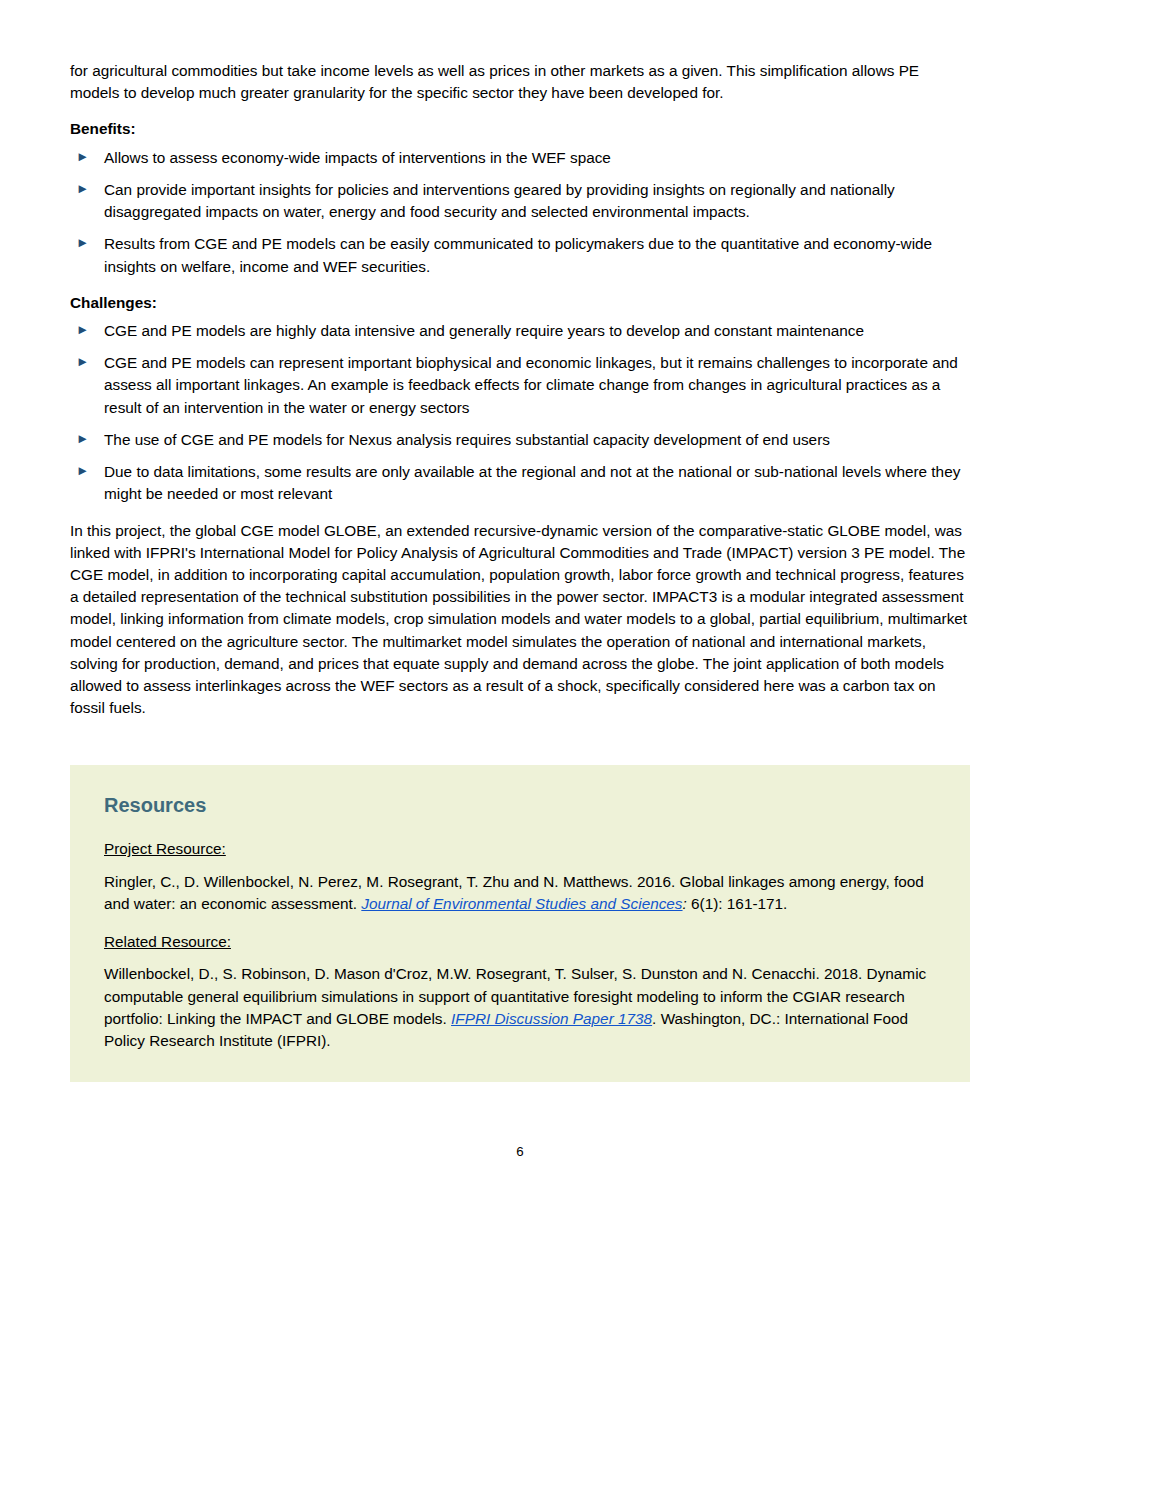for agricultural commodities but take income levels as well as prices in other markets as a given. This simplification allows PE models to develop much greater granularity for the specific sector they have been developed for.
Benefits:
Allows to assess economy-wide impacts of interventions in the WEF space
Can provide important insights for policies and interventions geared by providing insights on regionally and nationally disaggregated impacts on water, energy and food security and selected environmental impacts.
Results from CGE and PE models can be easily communicated to policymakers due to the quantitative and economy-wide insights on welfare, income and WEF securities.
Challenges:
CGE and PE models are highly data intensive and generally require years to develop and constant maintenance
CGE and PE models can represent important biophysical and economic linkages, but it remains challenges to incorporate and assess all important linkages. An example is feedback effects for climate change from changes in agricultural practices as a result of an intervention in the water or energy sectors
The use of CGE and PE models for Nexus analysis requires substantial capacity development of end users
Due to data limitations, some results are only available at the regional and not at the national or sub-national levels where they might be needed or most relevant
In this project, the global CGE model GLOBE, an extended recursive-dynamic version of the comparative-static GLOBE model, was linked with IFPRI's International Model for Policy Analysis of Agricultural Commodities and Trade (IMPACT) version 3 PE model. The CGE model, in addition to incorporating capital accumulation, population growth, labor force growth and technical progress, features a detailed representation of the technical substitution possibilities in the power sector. IMPACT3 is a modular integrated assessment model, linking information from climate models, crop simulation models and water models to a global, partial equilibrium, multimarket model centered on the agriculture sector. The multimarket model simulates the operation of national and international markets, solving for production, demand, and prices that equate supply and demand across the globe. The joint application of both models allowed to assess interlinkages across the WEF sectors as a result of a shock, specifically considered here was a carbon tax on fossil fuels.
Resources
Project Resource:
Ringler, C., D. Willenbockel, N. Perez, M. Rosegrant, T. Zhu and N. Matthews. 2016. Global linkages among energy, food and water: an economic assessment. Journal of Environmental Studies and Sciences: 6(1): 161-171.
Related Resource:
Willenbockel, D., S. Robinson, D. Mason d'Croz, M.W. Rosegrant, T. Sulser, S. Dunston and N. Cenacchi. 2018. Dynamic computable general equilibrium simulations in support of quantitative foresight modeling to inform the CGIAR research portfolio: Linking the IMPACT and GLOBE models. IFPRI Discussion Paper 1738. Washington, DC.: International Food Policy Research Institute (IFPRI).
6